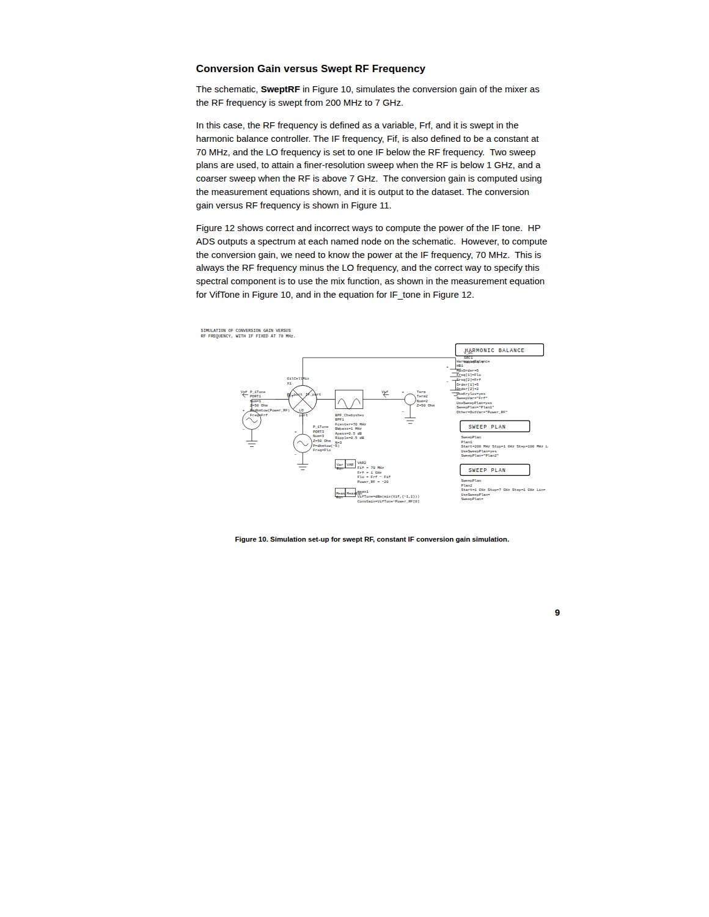Conversion Gain versus Swept RF Frequency
The schematic, SweptRF in Figure 10, simulates the conversion gain of the mixer as the RF frequency is swept from 200 MHz to 7 GHz.
In this case, the RF frequency is defined as a variable, Frf, and it is swept in the harmonic balance controller. The IF frequency, Fif, is also defined to be a constant at 70 MHz, and the LO frequency is set to one IF below the RF frequency. Two sweep plans are used, to attain a finer-resolution sweep when the RF is below 1 GHz, and a coarser sweep when the RF is above 7 GHz. The conversion gain is computed using the measurement equations shown, and it is output to the dataset. The conversion gain versus RF frequency is shown in Figure 11.
Figure 12 shows correct and incorrect ways to compute the power of the IF tone. HP ADS outputs a spectrum at each named node on the schematic. However, to compute the conversion gain, we need to know the power at the IF frequency, 70 MHz. This is always the RF frequency minus the LO frequency, and the correct way to specify this spectral component is to use the mix function, as shown in the measurement equation for VifTone in Figure 10, and in the equation for IF_tone in Figure 12.
SIMULATION OF CONVERSION GAIN VERSUS RF FREQUENCY, WITH IF FIXED AT 70 MHz. V_DC SRC1 Vdc=5.0 V + − GilCellMix X1 RF_port IF_port LO port Vrf P_1Tone PORT1 Num=1 Z=50 Ohm P=dbmtow(Power_RF) Freq=Frf + − Vrf P_1Tone PORT3 Num=3 Z=50 Ohm P=dbmtow(−5) Freq=Flo + − BPF_Chebyshev BPF1 Fcenter=70 MHz BWpass=1 MHz Apass=0.5 dB Ripple=0.5 dB N=3 Vif Term Term2 Num=2 Z=50 Ohm + − Var Eqn VAR VAR2 Fif = 70 MHz Frf = 1 GHz Flo = Frf − Fif Power_RF = −20 Meas Eqn MeasEqn meas1 VifTone=dBm(mix(Vif,{−1,1})) ConvGain=VifTone−Power_RF[0] HARMONIC BALANCE HarmonicBalance HB1 MaxOrder=5 Freq[1]=Flo Freq[2]=Frf Order[1]=5 Order[2]=2 UseKrylov=yes SweepVar="Frf" UseSweepPlan=yes SweepPlan="Plan1" Other=OutVar="Power_RF" SWEEP PLAN SweepPlan Plan1 Start=200 MHz Stop=1 GHz Step=100 MHz Lin= UseSweepPlan=yes SweepPlan="Plan2" SWEEP PLAN SweepPlan Plan2 Start=1 GHz Stop=7 GHz Step=1 GHz Lin= UseSweepPlan= SweepPlan=
Figure 10. Simulation set-up for swept RF, constant IF conversion gain simulation.
9